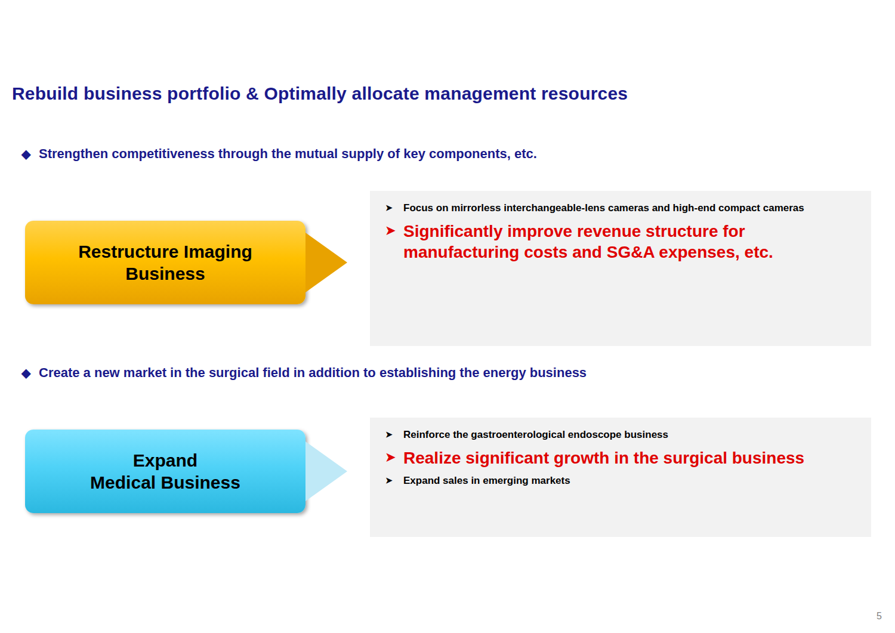Rebuild business portfolio & Optimally allocate management resources
◆Strengthen competitiveness through the mutual supply of key components, etc.
Restructure Imaging
Business
Focus on mirrorless interchangeable-lens cameras and high-end compact cameras
Significantly improve revenue structure for manufacturing costs and SG&A expenses, etc.
◆Create a new market in the surgical field in addition to establishing the energy business
Expand
Medical Business
Reinforce the gastroenterological endoscope business
Realize significant growth in the surgical business
Expand sales in emerging markets
5